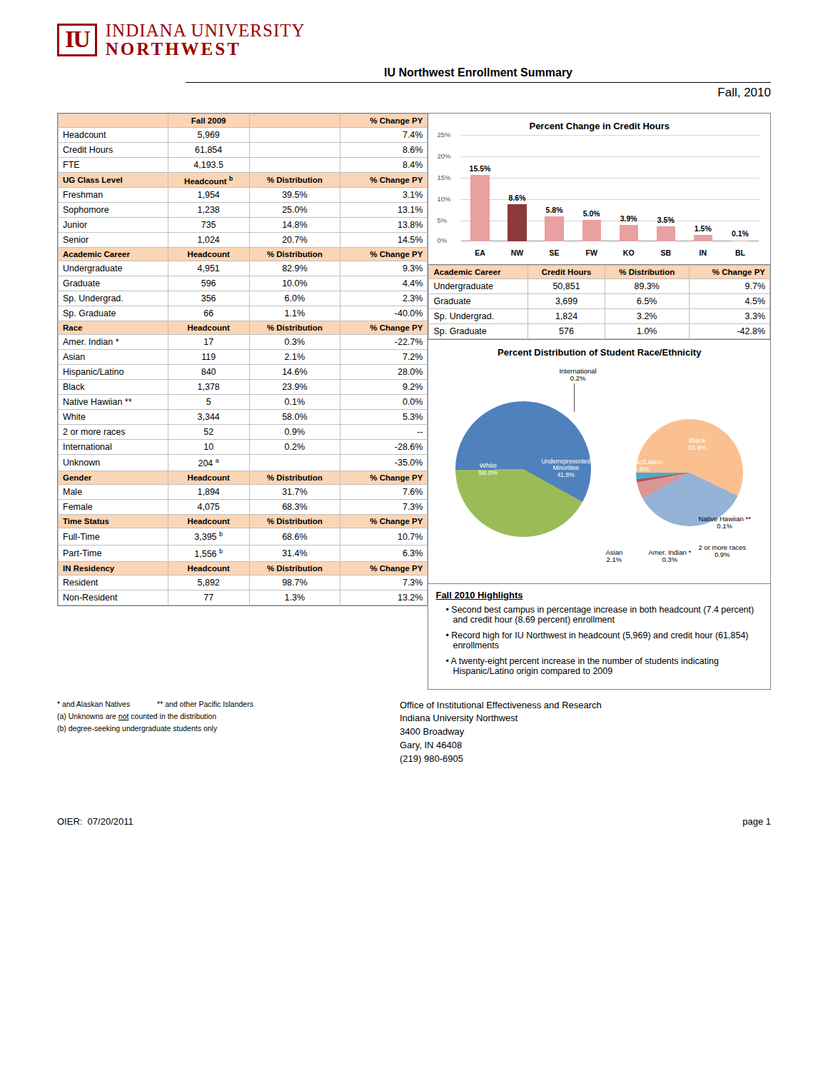IU
INDIANA UNIVERSITY
NORTHWEST
IU Northwest Enrollment Summary
Fall, 2010
| | Fall 2009 | | % Change PY |
| Headcount | 5,969 | | 7.4% |
| Credit Hours | 61,854 | | 8.6% |
| FTE | 4,193.5 | | 8.4% |
| UG Class Level | Headcount b | % Distribution | % Change PY |
| Freshman | 1,954 | 39.5% | 3.1% |
| Sophomore | 1,238 | 25.0% | 13.1% |
| Junior | 735 | 14.8% | 13.8% |
| Senior | 1,024 | 20.7% | 14.5% |
| Academic Career | Headcount | % Distribution | % Change PY |
| Undergraduate | 4,951 | 82.9% | 9.3% |
| Graduate | 596 | 10.0% | 4.4% |
| Sp. Undergrad. | 356 | 6.0% | 2.3% |
| Sp. Graduate | 66 | 1.1% | -40.0% |
| Race | Headcount | % Distribution | % Change PY |
| Amer. Indian * | 17 | 0.3% | -22.7% |
| Asian | 119 | 2.1% | 7.2% |
| Hispanic/Latino | 840 | 14.6% | 28.0% |
| Black | 1,378 | 23.9% | 9.2% |
| Native Hawiian ** | 5 | 0.1% | 0.0% |
| White | 3,344 | 58.0% | 5.3% |
| 2 or more races | 52 | 0.9% | -- |
| International | 10 | 0.2% | -28.6% |
| Unknown | 204 a | | -35.0% |
| Gender | Headcount | % Distribution | % Change PY |
| Male | 1,894 | 31.7% | 7.6% |
| Female | 4,075 | 68.3% | 7.3% |
| Time Status | Headcount | % Distribution | % Change PY |
| Full-Time | 3,395 b | 68.6% | 10.7% |
| Part-Time | 1,556 b | 31.4% | 6.3% |
| IN Residency | Headcount | % Distribution | % Change PY |
| Resident | 5,892 | 98.7% | 7.3% |
| Non-Resident | 77 | 1.3% | 13.2% |
Percent Change in Credit Hours
25%
20%
15%
10%
5%
0%
15.5%
8.6%
5.8%
5.0%
3.9%
3.5%
1.5%
0.1%
EA
NW
SE
FW
KO
SB
IN
BL
| Academic Career | Credit Hours | % Distribution | % Change PY |
| Undergraduate | 50,851 | 89.3% | 9.7% |
| Graduate | 3,699 | 6.5% | 4.5% |
| Sp. Undergrad. | 1,824 | 3.2% | 3.3% |
| Sp. Graduate | 576 | 1.0% | -42.8% |
Percent Distribution of Student Race/Ethnicity
International
0.2%
White
58.0%
Underrepresented
Minorities
41.8%
Hispanic/Latino
14.6%
Black
23.9%
Asian
2.1%
Amer. Indian *
0.3%
2 or more races
0.9%
Native Hawiian **
0.1%
Fall 2010 Highlights
Second best campus in percentage increase in both headcount (7.4 percent) and credit hour (8.69 percent) enrollment
Record high for IU Northwest in headcount (5,969) and credit hour (61,854) enrollments
A twenty-eight percent increase in the number of students indicating Hispanic/Latino origin compared to 2009
* and Alaskan Natives ** and other Pacific Islanders
(a) Unknowns are not counted in the distribution
(b) degree-seeking undergraduate students only
Office of Institutional Effectiveness and Research
Indiana University Northwest
3400 Broadway
Gary, IN 46408
(219) 980-6905
OIER: 07/20/2011
page 1